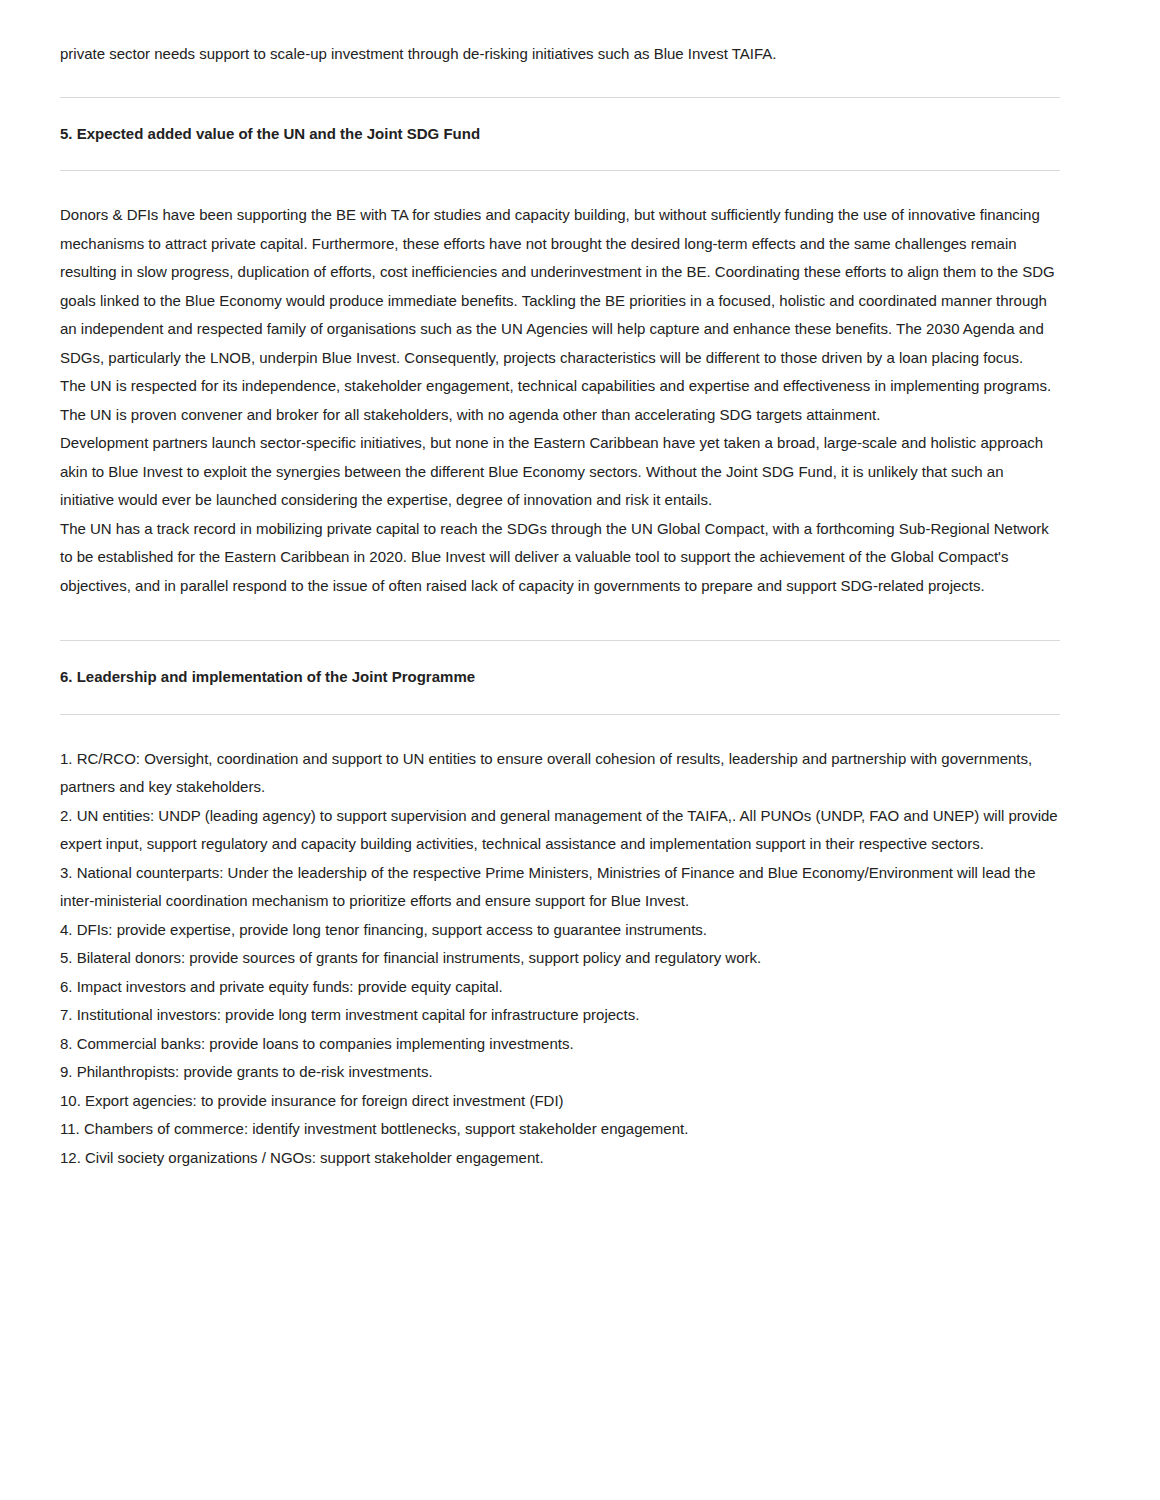private sector needs support to scale-up investment through de-risking initiatives such as Blue Invest TAIFA.
5. Expected added value of the UN and the Joint SDG Fund
Donors & DFIs have been supporting the BE with TA for studies and capacity building, but without sufficiently funding the use of innovative financing mechanisms to attract private capital. Furthermore, these efforts have not brought the desired long-term effects and the same challenges remain resulting in slow progress, duplication of efforts, cost inefficiencies and underinvestment in the BE. Coordinating these efforts to align them to the SDG goals linked to the Blue Economy would produce immediate benefits. Tackling the BE priorities in a focused, holistic and coordinated manner through an independent and respected family of organisations such as the UN Agencies will help capture and enhance these benefits. The 2030 Agenda and SDGs, particularly the LNOB, underpin Blue Invest. Consequently, projects characteristics will be different to those driven by a loan placing focus.
The UN is respected for its independence, stakeholder engagement, technical capabilities and expertise and effectiveness in implementing programs. The UN is proven convener and broker for all stakeholders, with no agenda other than accelerating SDG targets attainment.
Development partners launch sector-specific initiatives, but none in the Eastern Caribbean have yet taken a broad, large-scale and holistic approach akin to Blue Invest to exploit the synergies between the different Blue Economy sectors. Without the Joint SDG Fund, it is unlikely that such an initiative would ever be launched considering the expertise, degree of innovation and risk it entails.
The UN has a track record in mobilizing private capital to reach the SDGs through the UN Global Compact, with a forthcoming Sub-Regional Network to be established for the Eastern Caribbean in 2020. Blue Invest will deliver a valuable tool to support the achievement of the Global Compact's objectives, and in parallel respond to the issue of often raised lack of capacity in governments to prepare and support SDG-related projects.
6. Leadership and implementation of the Joint Programme
1. RC/RCO: Oversight, coordination and support to UN entities to ensure overall cohesion of results, leadership and partnership with governments, partners and key stakeholders.
2. UN entities: UNDP (leading agency) to support supervision and general management of the TAIFA,. All PUNOs (UNDP, FAO and UNEP) will provide expert input, support regulatory and capacity building activities, technical assistance and implementation support in their respective sectors.
3. National counterparts: Under the leadership of the respective Prime Ministers, Ministries of Finance and Blue Economy/Environment will lead the inter-ministerial coordination mechanism to prioritize efforts and ensure support for Blue Invest.
4. DFIs: provide expertise, provide long tenor financing, support access to guarantee instruments.
5. Bilateral donors: provide sources of grants for financial instruments, support policy and regulatory work.
6. Impact investors and private equity funds: provide equity capital.
7. Institutional investors: provide long term investment capital for infrastructure projects.
8. Commercial banks: provide loans to companies implementing investments.
9. Philanthropists: provide grants to de-risk investments.
10. Export agencies: to provide insurance for foreign direct investment (FDI)
11. Chambers of commerce: identify investment bottlenecks, support stakeholder engagement.
12. Civil society organizations / NGOs: support stakeholder engagement.